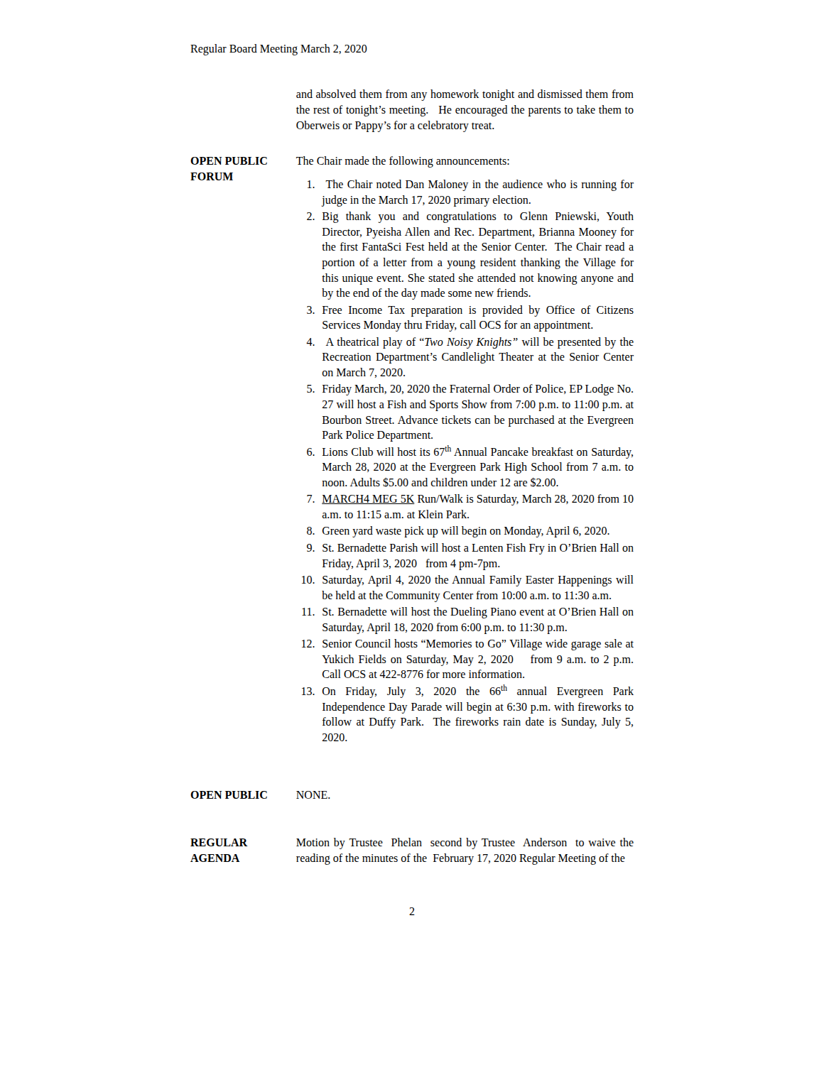Regular Board Meeting March 2, 2020
and absolved them from any homework tonight and dismissed them from the rest of tonight’s meeting. He encouraged the parents to take them to Oberweis or Pappy’s for a celebratory treat.
Open PublicForum
The Chair made the following announcements:
The Chair noted Dan Maloney in the audience who is running for judge in the March 17, 2020 primary election.
Big thank you and congratulations to Glenn Pniewski, Youth Director, Pyeisha Allen and Rec. Department, Brianna Mooney for the first FantaSci Fest held at the Senior Center. The Chair read a portion of a letter from a young resident thanking the Village for this unique event. She stated she attended not knowing anyone and by the end of the day made some new friends.
Free Income Tax preparation is provided by Office of Citizens Services Monday thru Friday, call OCS for an appointment.
A theatrical play of “Two Noisy Knights” will be presented by the Recreation Department’s Candlelight Theater at the Senior Center on March 7, 2020.
Friday March, 20, 2020 the Fraternal Order of Police, EP Lodge No. 27 will host a Fish and Sports Show from 7:00 p.m. to 11:00 p.m. at Bourbon Street. Advance tickets can be purchased at the Evergreen Park Police Department.
Lions Club will host its 67th Annual Pancake breakfast on Saturday, March 28, 2020 at the Evergreen Park High School from 7 a.m. to noon. Adults $5.00 and children under 12 are $2.00.
MARCH4 MEG 5K Run/Walk is Saturday, March 28, 2020 from 10 a.m. to 11:15 a.m. at Klein Park.
Green yard waste pick up will begin on Monday, April 6, 2020.
St. Bernadette Parish will host a Lenten Fish Fry in O’Brien Hall on Friday, April 3, 2020 from 4 pm-7pm.
Saturday, April 4, 2020 the Annual Family Easter Happenings will be held at the Community Center from 10:00 a.m. to 11:30 a.m.
St. Bernadette will host the Dueling Piano event at O’Brien Hall on Saturday, April 18, 2020 from 6:00 p.m. to 11:30 p.m.
Senior Council hosts “Memories to Go” Village wide garage sale at Yukich Fields on Saturday, May 2, 2020 from 9 a.m. to 2 p.m. Call OCS at 422-8776 for more information.
On Friday, July 3, 2020 the 66th annual Evergreen Park Independence Day Parade will begin at 6:30 p.m. with fireworks to follow at Duffy Park. The fireworks rain date is Sunday, July 5, 2020.
Open Public
NONE.
RegularAgenda
Motion by Trustee Phelan second by Trustee Anderson to waive the reading of the minutes of the February 17, 2020 Regular Meeting of the
2